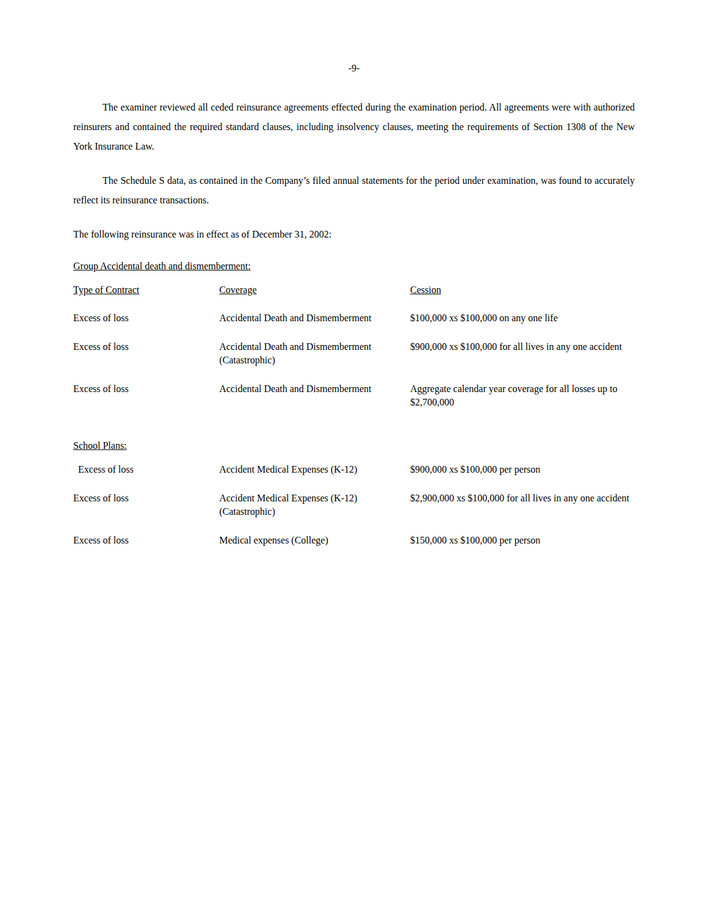-9-
The examiner reviewed all ceded reinsurance agreements effected during the examination period. All agreements were with authorized reinsurers and contained the required standard clauses, including insolvency clauses, meeting the requirements of Section 1308 of the New York Insurance Law.
The Schedule S data, as contained in the Company’s filed annual statements for the period under examination, was found to accurately reflect its reinsurance transactions.
The following reinsurance was in effect as of December 31, 2002:
Group Accidental death and dismemberment:
| Type of Contract | Coverage | Cession |
| --- | --- | --- |
| Excess of loss | Accidental Death and Dismemberment | $100,000 xs $100,000 on any one life |
| Excess of loss | Accidental Death and Dismemberment (Catastrophic) | $900,000 xs $100,000 for all lives in any one accident |
| Excess of loss | Accidental Death and Dismemberment | Aggregate calendar year coverage for all losses up to $2,700,000 |
School Plans:
| Excess of loss | Accident Medical Expenses (K-12) | $900,000 xs $100,000 per person |
| Excess of loss | Accident Medical Expenses (K-12) (Catastrophic) | $2,900,000 xs $100,000 for all lives in any one accident |
| Excess of loss | Medical expenses (College) | $150,000 xs $100,000 per person |